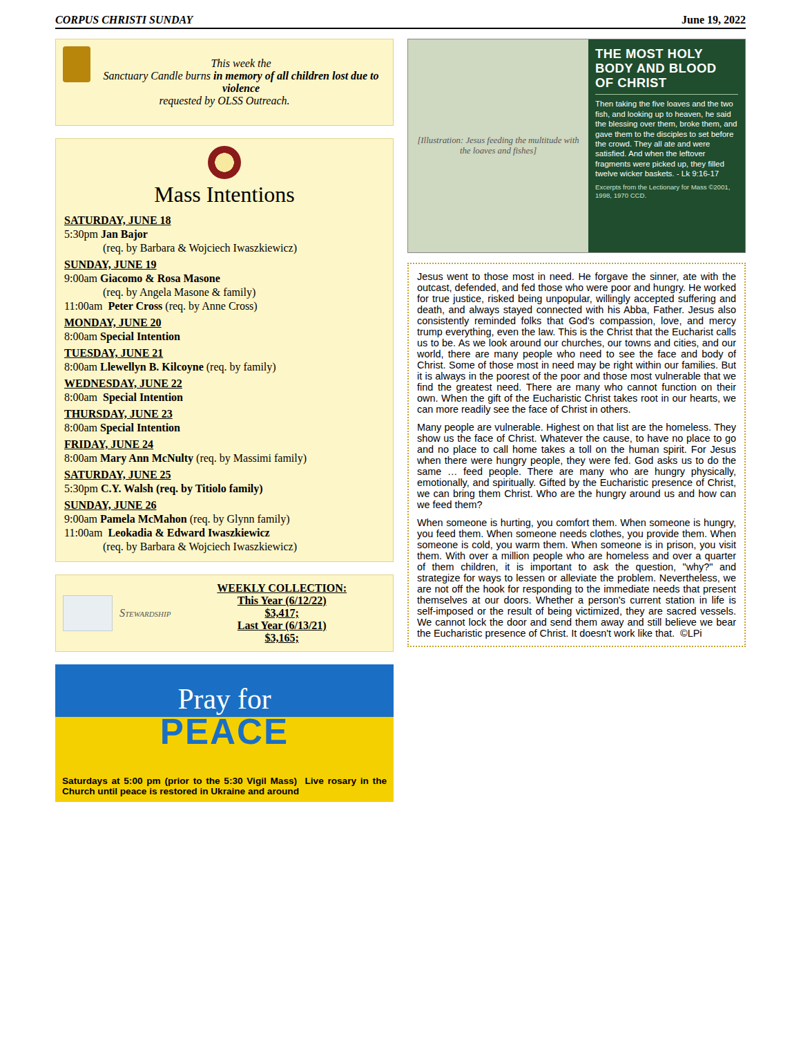Corpus Christi Sunday
June 19, 2022
This week the
Sanctuary Candle burns in memory of all children lost due to violence
requested by OLSS Outreach.
Mass Intentions
SATURDAY, JUNE 18
5:30pm Jan Bajor
(req. by Barbara & Wojciech Iwaszkiewicz)
SUNDAY, JUNE 19
9:00am Giacomo & Rosa Masone
(req. by Angela Masone & family)
11:00am Peter Cross (req. by Anne Cross)
MONDAY, JUNE 20
8:00am Special Intention
TUESDAY, JUNE 21
8:00am Llewellyn B. Kilcoyne (req. by family)
WEDNESDAY, JUNE 22
8:00am Special Intention
THURSDAY, JUNE 23
8:00am Special Intention
FRIDAY, JUNE 24
8:00am Mary Ann McNulty (req. by Massimi family)
SATURDAY, JUNE 25
5:30pm C.Y. Walsh (req. by Titiolo family)
SUNDAY, JUNE 26
9:00am Pamela McMahon (req. by Glynn family)
11:00am Leokadia & Edward Iwaszkiewicz
(req. by Barbara & Wojciech Iwaszkiewicz)
Stewardship
WEEKLY COLLECTION: This Year (6/12/22) $3,417; Last Year (6/13/21) $3,165;
Pray for
PEACE
Saturdays at 5:00 pm (prior to the 5:30 Vigil Mass) Live rosary in the Church until peace is restored in Ukraine and around
[Illustration: Jesus feeding the multitude with the loaves and fishes]
The Most Holy Body and Blood of Christ
Then taking the five loaves and the two fish, and looking up to heaven, he said the blessing over them, broke them, and gave them to the disciples to set before the crowd. They all ate and were satisfied. And when the leftover fragments were picked up, they filled twelve wicker baskets. - Lk 9:16-17
Excerpts from the Lectionary for Mass ©2001, 1998, 1970 CCD.
Jesus went to those most in need. He forgave the sinner, ate with the outcast, defended, and fed those who were poor and hungry. He worked for true justice, risked being unpopular, willingly accepted suffering and death, and always stayed connected with his Abba, Father. Jesus also consistently reminded folks that God's compassion, love, and mercy trump everything, even the law. This is the Christ that the Eucharist calls us to be. As we look around our churches, our towns and cities, and our world, there are many people who need to see the face and body of Christ. Some of those most in need may be right within our families. But it is always in the poorest of the poor and those most vulnerable that we find the greatest need. There are many who cannot function on their own. When the gift of the Eucharistic Christ takes root in our hearts, we can more readily see the face of Christ in others.
Many people are vulnerable. Highest on that list are the homeless. They show us the face of Christ. Whatever the cause, to have no place to go and no place to call home takes a toll on the human spirit. For Jesus when there were hungry people, they were fed. God asks us to do the same … feed people. There are many who are hungry physically, emotionally, and spiritually. Gifted by the Eucharistic presence of Christ, we can bring them Christ. Who are the hungry around us and how can we feed them?
When someone is hurting, you comfort them. When someone is hungry, you feed them. When someone needs clothes, you provide them. When someone is cold, you warm them. When someone is in prison, you visit them. With over a million people who are homeless and over a quarter of them children, it is important to ask the question, "why?" and strategize for ways to lessen or alleviate the problem. Nevertheless, we are not off the hook for responding to the immediate needs that present themselves at our doors. Whether a person's current station in life is self-imposed or the result of being victimized, they are sacred vessels. We cannot lock the door and send them away and still believe we bear the Eucharistic presence of Christ. It doesn't work like that. ©LPi